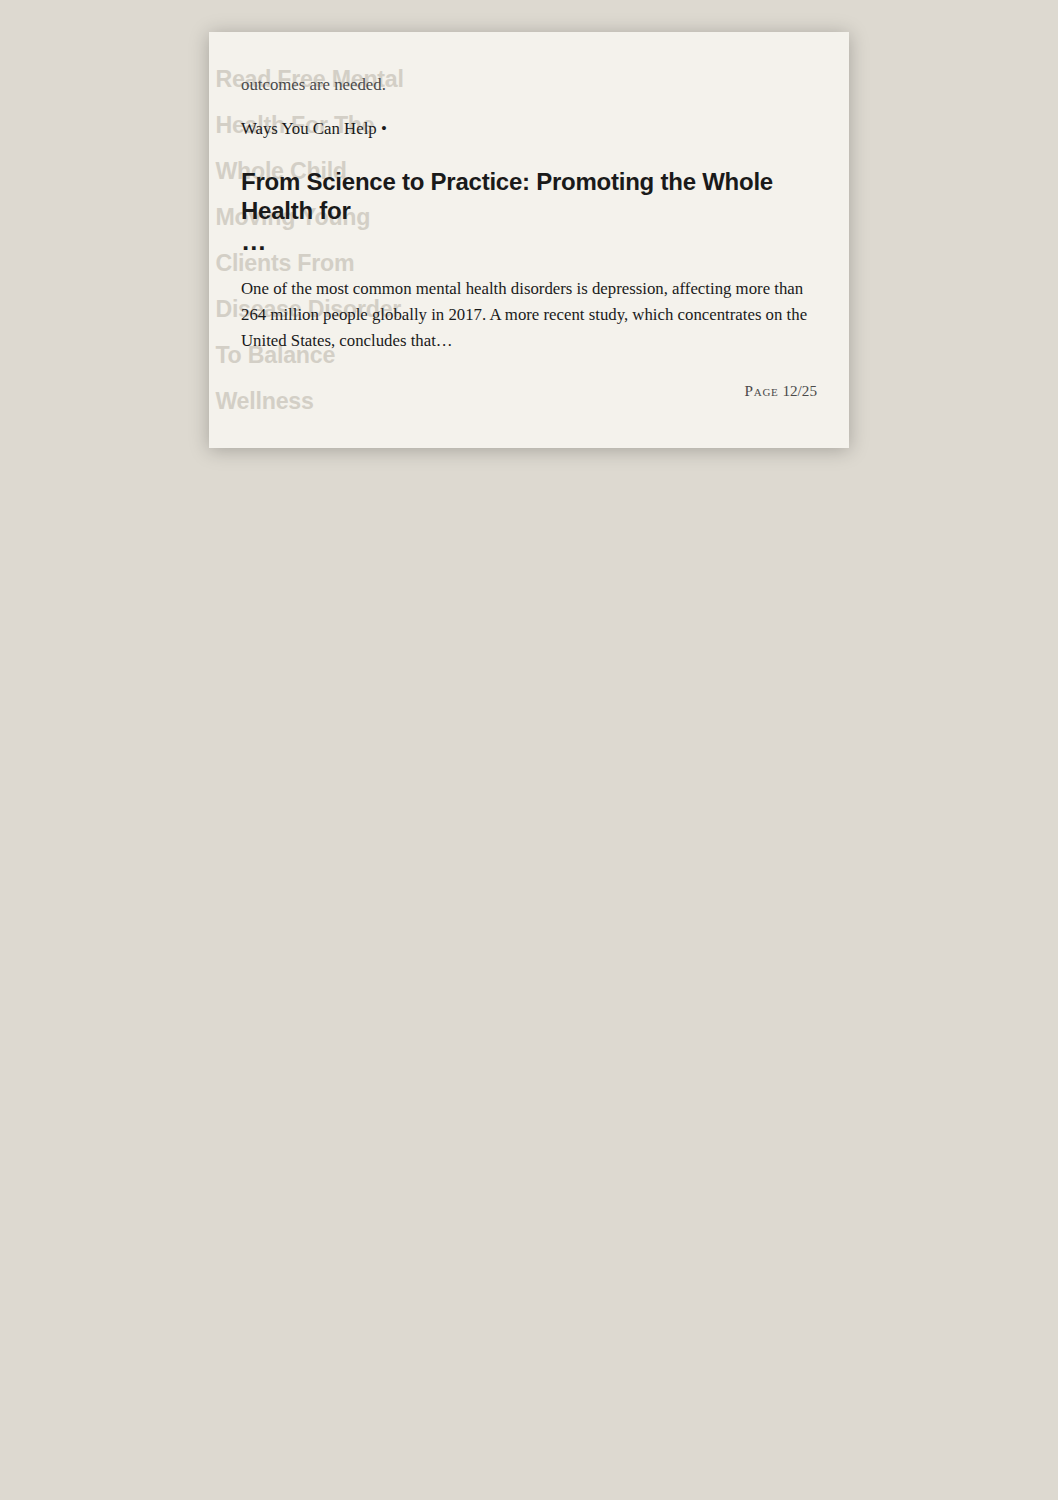Read Free Mental Health For The Whole Child Moving Young Clients From Disease Disorder To Balance Wellness
outcomes are needed.
Ways You Can Help •
From Science to Practice: Promoting the Whole Health for …
One of the most common mental health disorders is depression, affecting more than 264 million people globally in 2017. A more recent study, which concentrates on the United States, concludes that…
Page 12/25